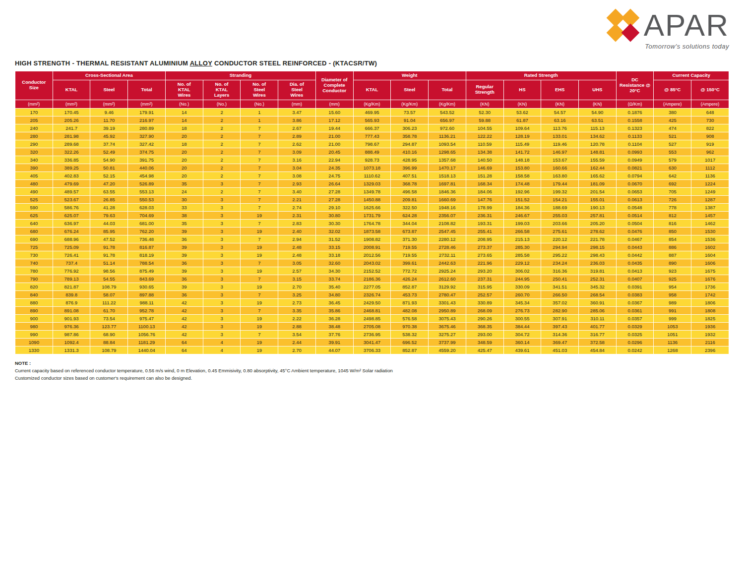APAR
Tomorrow's solutions today
High Strength - Thermal Resistant Aluminium Alloy Conductor Steel Reinforced - (KTACSR/TW)
| Conductor Size | Cross-Sectional Area | Stranding | Diameter of Complete Conductor | Weight | Rated Strength | DC Resistance @ 20°C | Current Capacity |
| --- | --- | --- | --- | --- | --- | --- | --- |
| KTAL | Steel | Total | No. of KTAL Wires | No. of KTAL Layers | No. of Steel Wires | Dia. of Steel Wires | KTAL | Steel | Total | Regular Strength | HS | EHS | UHS | @ 85°C | @ 150°C |
| (mm²) | (mm²) | (mm²) | (mm²) | (No.) | (No.) | (No.) | (mm) | (mm) | (Kg/Km) | (Kg/Km) | (Kg/Km) | (KN) | (KN) | (KN) | (KN) | (Ω/Km) | (Ampere) | (Ampere) |
| 170 | 170.45 | 9.46 | 179.91 | 14 | 2 | 1 | 3.47 | 15.60 | 469.95 | 73.57 | 543.52 | 52.30 | 53.62 | 54.57 | 54.90 | 0.1876 | 380 | 648 |
| 205 | 205.26 | 11.70 | 216.97 | 14 | 2 | 1 | 3.86 | 17.12 | 565.93 | 91.04 | 656.97 | 59.88 | 61.87 | 63.16 | 63.51 | 0.1558 | 425 | 730 |
| 240 | 241.7 | 39.19 | 280.89 | 18 | 2 | 7 | 2.67 | 19.44 | 666.37 | 306.23 | 972.60 | 104.55 | 109.64 | 113.76 | 115.13 | 0.1323 | 474 | 822 |
| 280 | 281.98 | 45.92 | 327.90 | 20 | 2 | 7 | 2.89 | 21.00 | 777.43 | 358.78 | 1136.21 | 122.22 | 128.19 | 133.01 | 134.62 | 0.1133 | 521 | 908 |
| 290 | 289.68 | 37.74 | 327.42 | 18 | 2 | 7 | 2.62 | 21.00 | 798.67 | 294.87 | 1093.54 | 110.59 | 115.49 | 119.46 | 120.78 | 0.1104 | 527 | 919 |
| 320 | 322.26 | 52.49 | 374.75 | 20 | 2 | 7 | 3.09 | 20.45 | 888.49 | 410.16 | 1298.65 | 134.38 | 141.72 | 146.97 | 148.81 | 0.0993 | 553 | 962 |
| 340 | 336.85 | 54.90 | 391.75 | 20 | 2 | 7 | 3.16 | 22.94 | 928.73 | 428.95 | 1357.68 | 140.50 | 148.18 | 153.67 | 155.59 | 0.0949 | 579 | 1017 |
| 390 | 389.25 | 50.81 | 440.06 | 20 | 2 | 7 | 3.04 | 24.35 | 1073.18 | 396.99 | 1470.17 | 146.69 | 153.80 | 160.66 | 162.44 | 0.0821 | 630 | 1112 |
| 405 | 402.83 | 52.15 | 454.98 | 20 | 2 | 7 | 3.08 | 24.75 | 1110.62 | 407.51 | 1518.13 | 151.28 | 158.58 | 163.80 | 165.62 | 0.0794 | 642 | 1136 |
| 480 | 479.69 | 47.20 | 526.89 | 35 | 3 | 7 | 2.93 | 26.64 | 1329.03 | 368.78 | 1697.81 | 168.34 | 174.48 | 179.44 | 181.09 | 0.0670 | 692 | 1224 |
| 490 | 489.57 | 63.55 | 553.13 | 24 | 2 | 7 | 3.40 | 27.28 | 1349.78 | 496.58 | 1846.36 | 184.06 | 192.96 | 199.32 | 201.54 | 0.0653 | 705 | 1249 |
| 525 | 523.67 | 26.85 | 550.53 | 30 | 3 | 7 | 2.21 | 27.28 | 1450.88 | 209.81 | 1660.69 | 147.76 | 151.52 | 154.21 | 155.01 | 0.0613 | 726 | 1287 |
| 590 | 586.76 | 41.28 | 628.03 | 33 | 3 | 7 | 2.74 | 29.10 | 1625.66 | 322.50 | 1948.16 | 178.99 | 184.36 | 188.69 | 190.13 | 0.0548 | 778 | 1387 |
| 625 | 625.07 | 79.63 | 704.69 | 38 | 3 | 19 | 2.31 | 30.80 | 1731.79 | 624.28 | 2356.07 | 236.31 | 246.67 | 255.03 | 257.81 | 0.0514 | 812 | 1457 |
| 640 | 636.97 | 44.03 | 681.00 | 35 | 3 | 7 | 2.83 | 30.30 | 1764.78 | 344.04 | 2108.82 | 193.31 | 199.03 | 203.66 | 205.20 | 0.0504 | 816 | 1462 |
| 680 | 676.24 | 85.95 | 762.20 | 39 | 3 | 19 | 2.40 | 32.02 | 1873.58 | 673.87 | 2547.45 | 255.41 | 266.58 | 275.61 | 278.62 | 0.0476 | 850 | 1530 |
| 690 | 688.96 | 47.52 | 736.48 | 36 | 3 | 7 | 2.94 | 31.52 | 1908.82 | 371.30 | 2280.12 | 208.95 | 215.13 | 220.12 | 221.78 | 0.0467 | 854 | 1536 |
| 725 | 725.09 | 91.78 | 816.87 | 39 | 3 | 19 | 2.48 | 33.15 | 2008.91 | 719.55 | 2728.46 | 273.37 | 285.30 | 294.94 | 298.15 | 0.0443 | 886 | 1602 |
| 730 | 726.41 | 91.78 | 818.19 | 39 | 3 | 19 | 2.48 | 33.18 | 2012.56 | 719.55 | 2732.11 | 273.65 | 285.58 | 295.22 | 298.43 | 0.0442 | 887 | 1604 |
| 740 | 737.4 | 51.14 | 788.54 | 36 | 3 | 7 | 3.05 | 32.60 | 2043.02 | 399.61 | 2442.63 | 221.96 | 229.12 | 234.24 | 236.03 | 0.0435 | 890 | 1606 |
| 780 | 776.92 | 98.56 | 875.49 | 39 | 3 | 19 | 2.57 | 34.30 | 2152.52 | 772.72 | 2925.24 | 293.20 | 306.02 | 316.36 | 319.81 | 0.0413 | 923 | 1675 |
| 790 | 789.13 | 54.55 | 843.69 | 36 | 3 | 7 | 3.15 | 33.74 | 2186.36 | 426.24 | 2612.60 | 237.31 | 244.95 | 250.41 | 252.31 | 0.0407 | 925 | 1676 |
| 820 | 821.87 | 108.79 | 930.65 | 39 | 3 | 19 | 2.70 | 35.40 | 2277.05 | 852.87 | 3129.92 | 315.95 | 330.09 | 341.51 | 345.32 | 0.0391 | 954 | 1736 |
| 840 | 839.8 | 58.07 | 897.88 | 36 | 3 | 7 | 3.25 | 34.80 | 2326.74 | 453.73 | 2780.47 | 252.57 | 260.70 | 266.50 | 268.54 | 0.0383 | 958 | 1742 |
| 880 | 876.9 | 111.22 | 988.11 | 42 | 3 | 19 | 2.73 | 36.45 | 2429.50 | 871.93 | 3301.43 | 330.89 | 345.34 | 357.02 | 360.91 | 0.0367 | 989 | 1806 |
| 890 | 891.08 | 61.70 | 952.78 | 42 | 3 | 7 | 3.35 | 35.86 | 2468.81 | 482.08 | 2950.89 | 268.09 | 276.73 | 282.90 | 285.06 | 0.0361 | 991 | 1808 |
| 900 | 901.93 | 73.54 | 975.47 | 42 | 3 | 19 | 2.22 | 36.28 | 2498.85 | 576.58 | 3075.43 | 290.26 | 300.55 | 307.91 | 310.11 | 0.0357 | 999 | 1825 |
| 980 | 976.36 | 123.77 | 1100.13 | 42 | 3 | 19 | 2.88 | 38.48 | 2705.08 | 970.38 | 3675.46 | 368.35 | 384.44 | 397.43 | 401.77 | 0.0329 | 1053 | 1936 |
| 990 | 987.86 | 68.90 | 1056.76 | 42 | 3 | 7 | 3.54 | 37.76 | 2736.95 | 538.32 | 3275.27 | 293.00 | 304.72 | 314.36 | 316.77 | 0.0325 | 1051 | 1932 |
| 1090 | 1092.4 | 88.84 | 1181.29 | 64 | 4 | 19 | 2.44 | 39.91 | 3041.47 | 696.52 | 3737.99 | 348.59 | 360.14 | 369.47 | 372.58 | 0.0296 | 1136 | 2116 |
| 1330 | 1331.3 | 108.79 | 1440.04 | 64 | 4 | 19 | 2.70 | 44.07 | 3706.33 | 852.87 | 4559.20 | 425.47 | 439.61 | 451.03 | 454.84 | 0.0242 | 1268 | 2396 |
NOTE :
Current capacity based on referenced conductor temperature, 0.56 m/s wind, 0 m Elevation, 0.45 Emmisivity, 0.80 absorptivity, 45°C Ambient temperature, 1045 W/m² Solar radiation
Customized conductor sizes based on customer's requirement can also be designed.